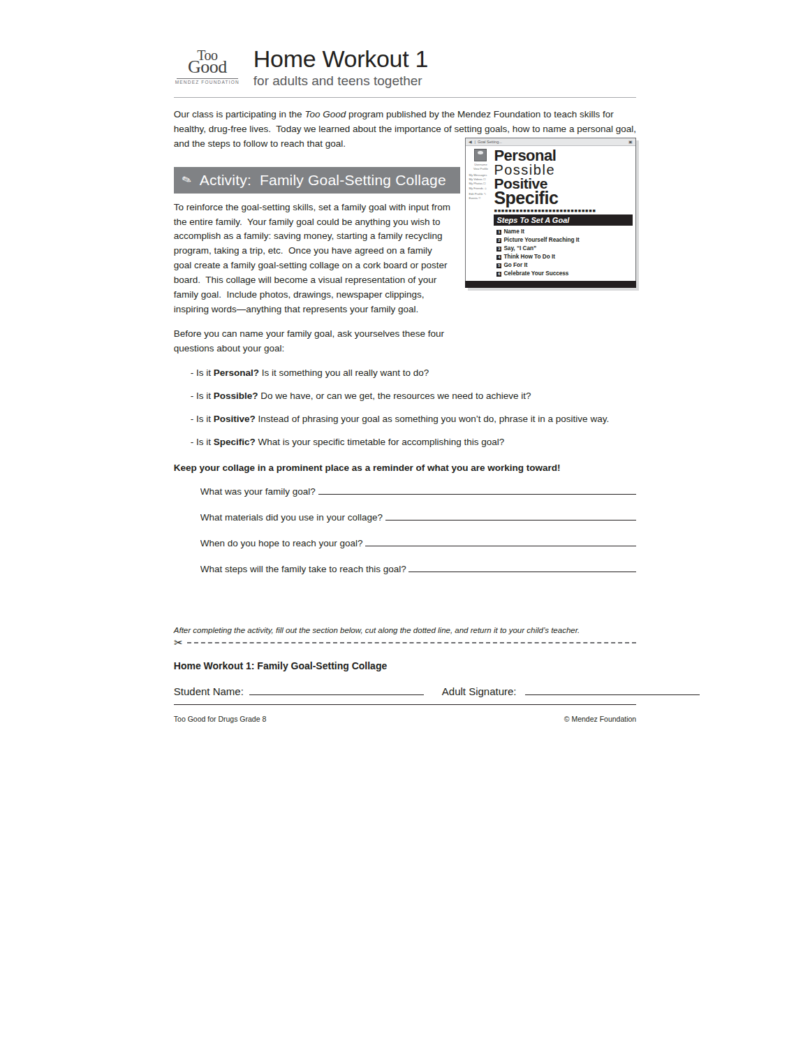Too Good
Mendez Foundation
Home Workout 1
for adults and teens together
Our class is participating in the Too Good program published by the Mendez Foundation to teach skills for healthy, drug-free lives. Today we learned about the importance of setting goals, how to name a personal goal, and the steps to follow to reach that goal.
✎
Activity: Family Goal-Setting Collage
◀ | Goal Setting...▣
Username
View Profile
My Messages
My Videos ☐
My Photos ☐
My Friends ☺
Edit Profile ✎
Events ☉
Personal
Possible
Positive
Specific
■■■■■■■■■■■■■■■■■■■■■■■■■■■■
Steps To Set A Goal
1 Name It
2 Picture Yourself Reaching It
3 Say, “I Can”
4 Think How To Do It
5 Go For It
6 Celebrate Your Success
To reinforce the goal-setting skills, set a family goal with input from the entire family. Your family goal could be anything you wish to accomplish as a family: saving money, starting a family recycling program, taking a trip, etc. Once you have agreed on a family goal create a family goal-setting collage on a cork board or poster board. This collage will become a visual representation of your family goal. Include photos, drawings, newspaper clippings, inspiring words—anything that represents your family goal.
Before you can name your family goal, ask yourselves these four questions about your goal:
Is it Personal? Is it something you all really want to do?
Is it Possible? Do we have, or can we get, the resources we need to achieve it?
Is it Positive? Instead of phrasing your goal as something you won’t do, phrase it in a positive way.
Is it Specific? What is your specific timetable for accomplishing this goal?
Keep your collage in a prominent place as a reminder of what you are working toward!
What was your family goal?
What materials did you use in your collage?
When do you hope to reach your goal?
What steps will the family take to reach this goal?
After completing the activity, fill out the section below, cut along the dotted line, and return it to your child’s teacher.
✂
Home Workout 1: Family Goal-Setting Collage
Student Name: Adult Signature:
Too Good for Drugs Grade 8 © Mendez Foundation